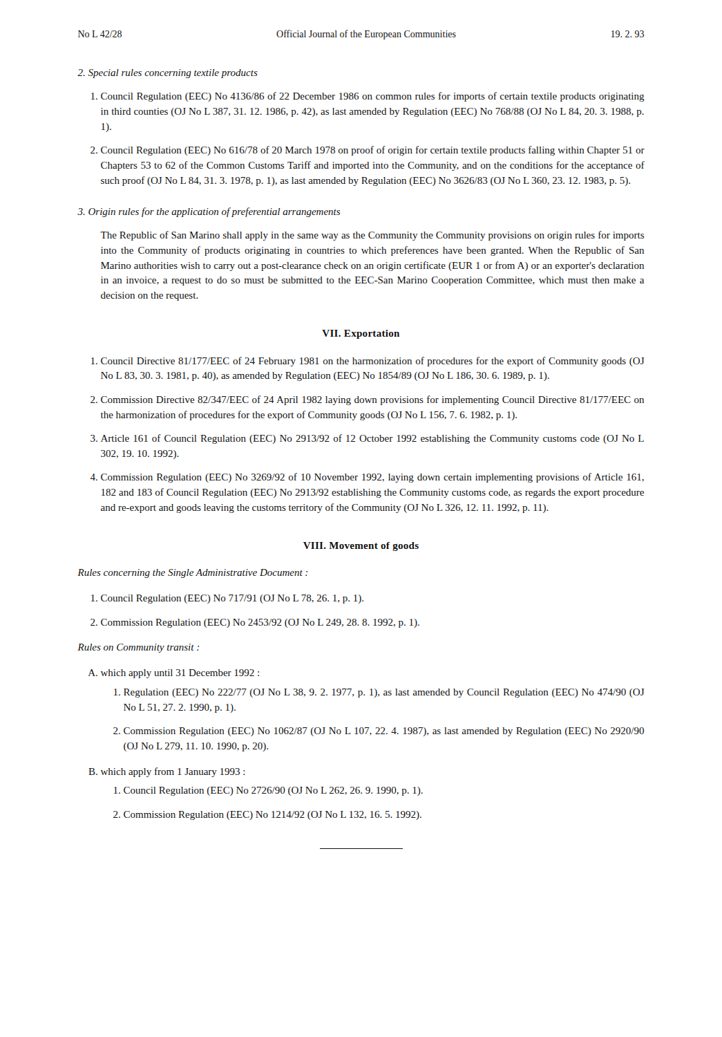No L 42/28 Official Journal of the European Communities 19. 2. 93
2. Special rules concerning textile products
Council Regulation (EEC) No 4136/86 of 22 December 1986 on common rules for imports of certain textile products originating in third counties (OJ No L 387, 31. 12. 1986, p. 42), as last amended by Regulation (EEC) No 768/88 (OJ No L 84, 20. 3. 1988, p. 1).
Council Regulation (EEC) No 616/78 of 20 March 1978 on proof of origin for certain textile products falling within Chapter 51 or Chapters 53 to 62 of the Common Customs Tariff and imported into the Community, and on the conditions for the acceptance of such proof (OJ No L 84, 31. 3. 1978, p. 1), as last amended by Regulation (EEC) No 3626/83 (OJ No L 360, 23. 12. 1983, p. 5).
3. Origin rules for the application of preferential arrangements
The Republic of San Marino shall apply in the same way as the Community the Community provisions on origin rules for imports into the Community of products originating in countries to which preferences have been granted. When the Republic of San Marino authorities wish to carry out a post-clearance check on an origin certificate (EUR 1 or from A) or an exporter's declaration in an invoice, a request to do so must be submitted to the EEC-San Marino Cooperation Committee, which must then make a decision on the request.
VII. Exportation
Council Directive 81/177/EEC of 24 February 1981 on the harmonization of procedures for the export of Community goods (OJ No L 83, 30. 3. 1981, p. 40), as amended by Regulation (EEC) No 1854/89 (OJ No L 186, 30. 6. 1989, p. 1).
Commission Directive 82/347/EEC of 24 April 1982 laying down provisions for implementing Council Directive 81/177/EEC on the harmonization of procedures for the export of Community goods (OJ No L 156, 7. 6. 1982, p. 1).
Article 161 of Council Regulation (EEC) No 2913/92 of 12 October 1992 establishing the Community customs code (OJ No L 302, 19. 10. 1992).
Commission Regulation (EEC) No 3269/92 of 10 November 1992, laying down certain implementing provisions of Article 161, 182 and 183 of Council Regulation (EEC) No 2913/92 establishing the Community customs code, as regards the export procedure and re-export and goods leaving the customs territory of the Community (OJ No L 326, 12. 11. 1992, p. 11).
VIII. Movement of goods
Rules concerning the Single Administrative Document :
Council Regulation (EEC) No 717/91 (OJ No L 78, 26. 1, p. 1).
Commission Regulation (EEC) No 2453/92 (OJ No L 249, 28. 8. 1992, p. 1).
Rules on Community transit :
which apply until 31 December 1992 :
Regulation (EEC) No 222/77 (OJ No L 38, 9. 2. 1977, p. 1), as last amended by Council Regulation (EEC) No 474/90 (OJ No L 51, 27. 2. 1990, p. 1).
Commission Regulation (EEC) No 1062/87 (OJ No L 107, 22. 4. 1987), as last amended by Regulation (EEC) No 2920/90 (OJ No L 279, 11. 10. 1990, p. 20).
which apply from 1 January 1993 :
Council Regulation (EEC) No 2726/90 (OJ No L 262, 26. 9. 1990, p. 1).
Commission Regulation (EEC) No 1214/92 (OJ No L 132, 16. 5. 1992).